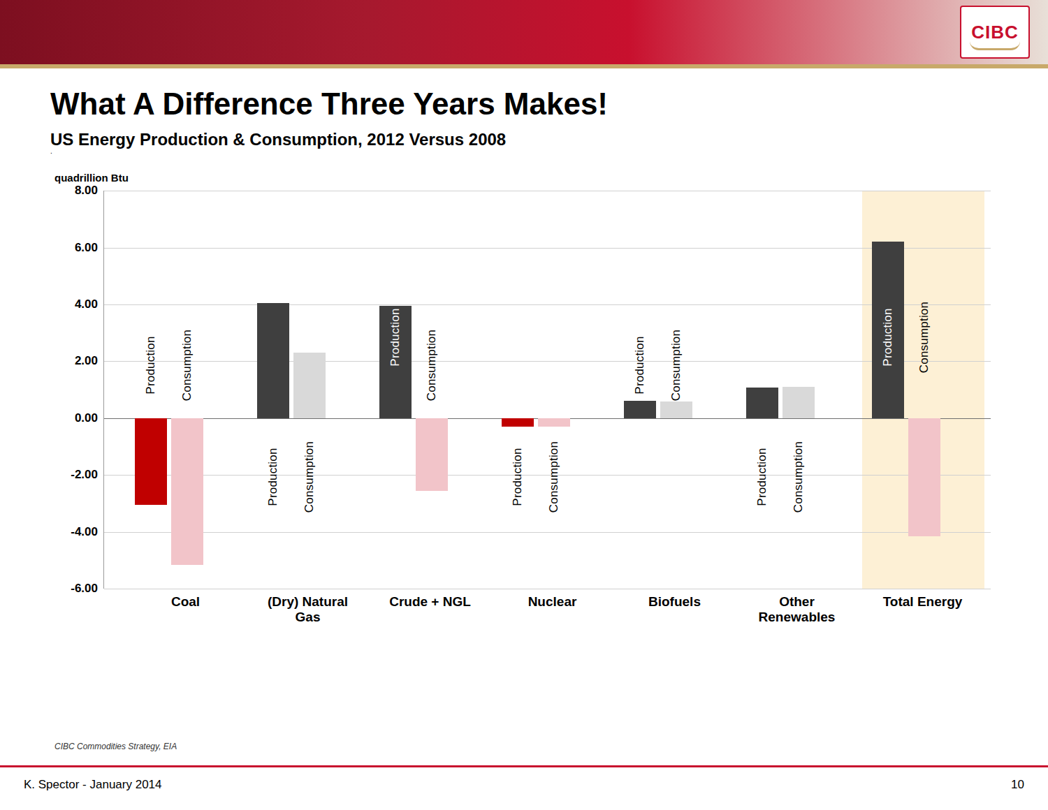CIBC
What A Difference Three Years Makes!
US Energy Production & Consumption, 2012 Versus 2008
.
quadrillion Btu
8.00
6.00
4.00
2.00
0.00
-2.00
-4.00
-6.00
Production
Consumption
Production
Consumption
Production
Consumption
Production
Consumption
Production
Consumption
Production
Consumption
Production
Consumption
Coal
(Dry) Natural
Gas
Crude + NGL
Nuclear
Biofuels
Other
Renewables
Total Energy
CIBC Commodities Strategy, EIA
K. Spector - January 2014
10